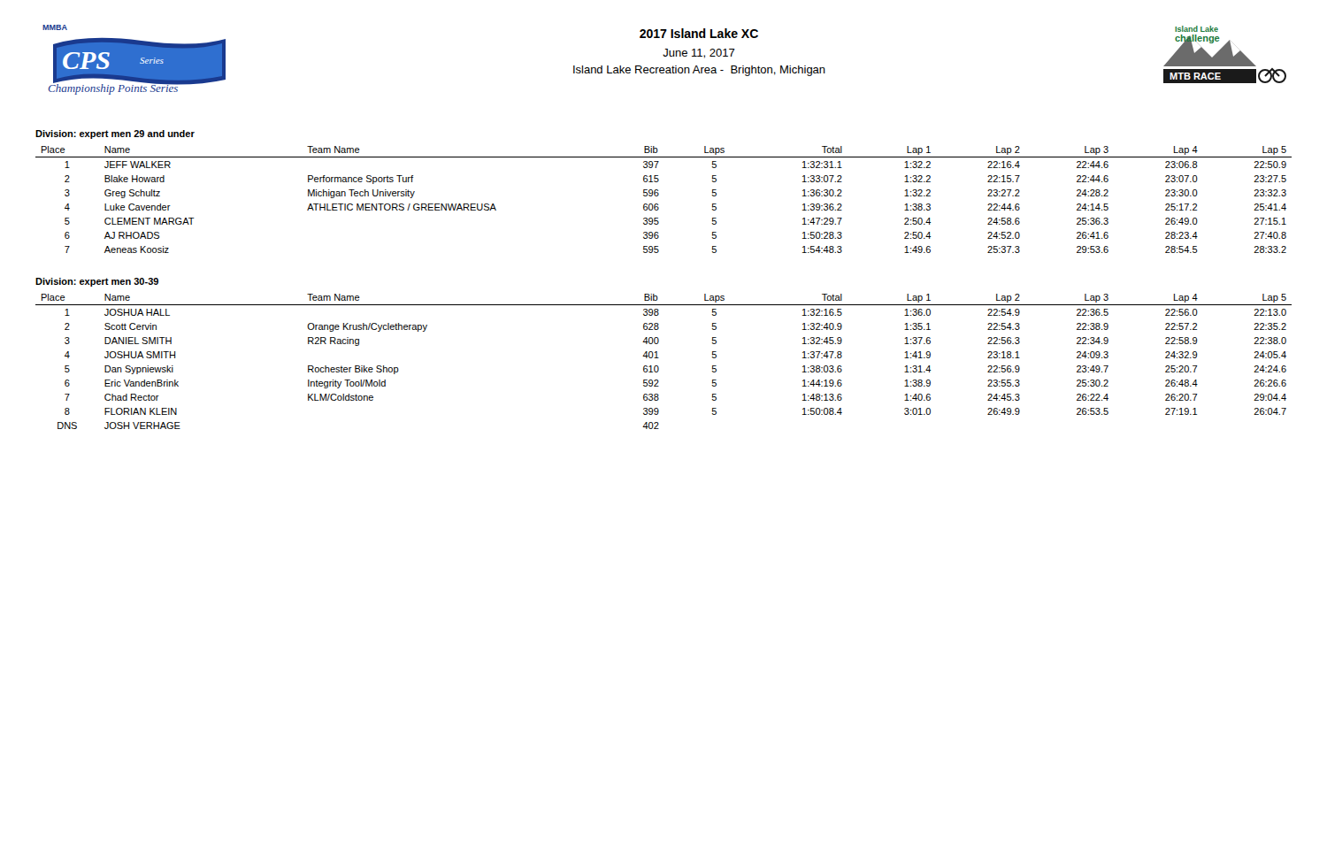MMBA CPS Series Championship Points Series
2017 Island Lake XC
June 11, 2017
Island Lake Recreation Area - Brighton, Michigan
Island Lake challenge MTB RACE
Division: expert men 29 and under
| Place | Name | Team Name | Bib | Laps | Total | Lap 1 | Lap 2 | Lap 3 | Lap 4 | Lap 5 |
| --- | --- | --- | --- | --- | --- | --- | --- | --- | --- | --- |
| 1 | JEFF WALKER | | 397 | 5 | 1:32:31.1 | 1:32.2 | 22:16.4 | 22:44.6 | 23:06.8 | 22:50.9 |
| 2 | Blake Howard | Performance Sports Turf | 615 | 5 | 1:33:07.2 | 1:32.2 | 22:15.7 | 22:44.6 | 23:07.0 | 23:27.5 |
| 3 | Greg Schultz | Michigan Tech University | 596 | 5 | 1:36:30.2 | 1:32.2 | 23:27.2 | 24:28.2 | 23:30.0 | 23:32.3 |
| 4 | Luke Cavender | ATHLETIC MENTORS / GREENWAREUSA | 606 | 5 | 1:39:36.2 | 1:38.3 | 22:44.6 | 24:14.5 | 25:17.2 | 25:41.4 |
| 5 | CLEMENT MARGAT | | 395 | 5 | 1:47:29.7 | 2:50.4 | 24:58.6 | 25:36.3 | 26:49.0 | 27:15.1 |
| 6 | AJ RHOADS | | 396 | 5 | 1:50:28.3 | 2:50.4 | 24:52.0 | 26:41.6 | 28:23.4 | 27:40.8 |
| 7 | Aeneas Koosiz | | 595 | 5 | 1:54:48.3 | 1:49.6 | 25:37.3 | 29:53.6 | 28:54.5 | 28:33.2 |
Division: expert men 30-39
| Place | Name | Team Name | Bib | Laps | Total | Lap 1 | Lap 2 | Lap 3 | Lap 4 | Lap 5 |
| --- | --- | --- | --- | --- | --- | --- | --- | --- | --- | --- |
| 1 | JOSHUA HALL | | 398 | 5 | 1:32:16.5 | 1:36.0 | 22:54.9 | 22:36.5 | 22:56.0 | 22:13.0 |
| 2 | Scott Cervin | Orange Krush/Cycletherapy | 628 | 5 | 1:32:40.9 | 1:35.1 | 22:54.3 | 22:38.9 | 22:57.2 | 22:35.2 |
| 3 | DANIEL SMITH | R2R Racing | 400 | 5 | 1:32:45.9 | 1:37.6 | 22:56.3 | 22:34.9 | 22:58.9 | 22:38.0 |
| 4 | JOSHUA SMITH | | 401 | 5 | 1:37:47.8 | 1:41.9 | 23:18.1 | 24:09.3 | 24:32.9 | 24:05.4 |
| 5 | Dan Sypniewski | Rochester Bike Shop | 610 | 5 | 1:38:03.6 | 1:31.4 | 22:56.9 | 23:49.7 | 25:20.7 | 24:24.6 |
| 6 | Eric VandenBrink | Integrity Tool/Mold | 592 | 5 | 1:44:19.6 | 1:38.9 | 23:55.3 | 25:30.2 | 26:48.4 | 26:26.6 |
| 7 | Chad Rector | KLM/Coldstone | 638 | 5 | 1:48:13.6 | 1:40.6 | 24:45.3 | 26:22.4 | 26:20.7 | 29:04.4 |
| 8 | FLORIAN KLEIN | | 399 | 5 | 1:50:08.4 | 3:01.0 | 26:49.9 | 26:53.5 | 27:19.1 | 26:04.7 |
| DNS | JOSH VERHAGE | | 402 | | | | | | | |